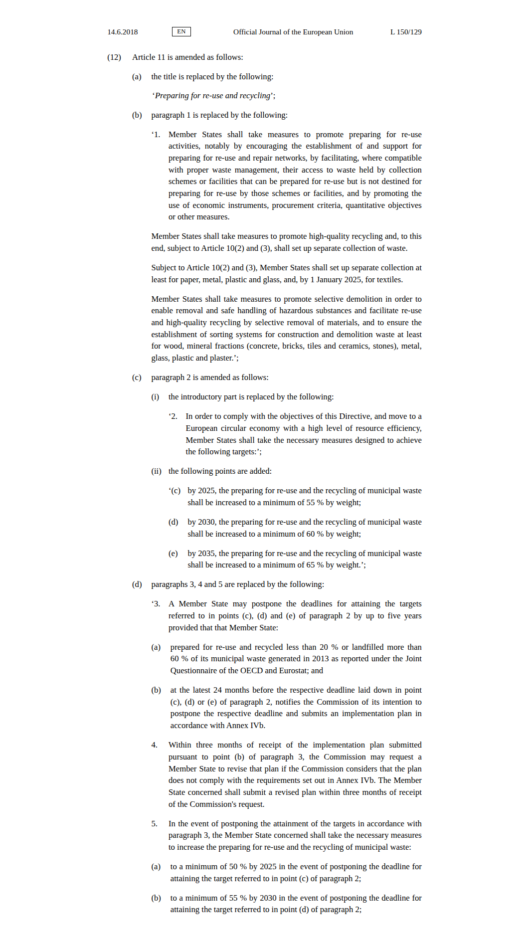14.6.2018 EN Official Journal of the European Union L 150/129
(12)
Article 11 is amended as follows:
(a)
the title is replaced by the following:
‘Preparing for re-use and recycling’;
(b)
paragraph 1 is replaced by the following:
‘1.
Member States shall take measures to promote preparing for re-use activities, notably by encouraging the establishment of and support for preparing for re-use and repair networks, by facilitating, where compatible with proper waste management, their access to waste held by collection schemes or facilities that can be prepared for re-use but is not destined for preparing for re-use by those schemes or facilities, and by promoting the use of economic instruments, procurement criteria, quantitative objectives or other measures.
Member States shall take measures to promote high-quality recycling and, to this end, subject to Article 10(2) and (3), shall set up separate collection of waste.
Subject to Article 10(2) and (3), Member States shall set up separate collection at least for paper, metal, plastic and glass, and, by 1 January 2025, for textiles.
Member States shall take measures to promote selective demolition in order to enable removal and safe handling of hazardous substances and facilitate re-use and high-quality recycling by selective removal of materials, and to ensure the establishment of sorting systems for construction and demolition waste at least for wood, mineral fractions (concrete, bricks, tiles and ceramics, stones), metal, glass, plastic and plaster.’;
(c)
paragraph 2 is amended as follows:
(i)
the introductory part is replaced by the following:
‘2.
In order to comply with the objectives of this Directive, and move to a European circular economy with a high level of resource efficiency, Member States shall take the necessary measures designed to achieve the following targets:’;
(ii)
the following points are added:
‘(c)
by 2025, the preparing for re-use and the recycling of municipal waste shall be increased to a minimum of 55 % by weight;
(d)
by 2030, the preparing for re-use and the recycling of municipal waste shall be increased to a minimum of 60 % by weight;
(e)
by 2035, the preparing for re-use and the recycling of municipal waste shall be increased to a minimum of 65 % by weight.’;
(d)
paragraphs 3, 4 and 5 are replaced by the following:
‘3.
A Member State may postpone the deadlines for attaining the targets referred to in points (c), (d) and (e) of paragraph 2 by up to five years provided that that Member State:
(a)
prepared for re-use and recycled less than 20 % or landfilled more than 60 % of its municipal waste generated in 2013 as reported under the Joint Questionnaire of the OECD and Eurostat; and
(b)
at the latest 24 months before the respective deadline laid down in point (c), (d) or (e) of paragraph 2, notifies the Commission of its intention to postpone the respective deadline and submits an implementation plan in accordance with Annex IVb.
4.
Within three months of receipt of the implementation plan submitted pursuant to point (b) of paragraph 3, the Commission may request a Member State to revise that plan if the Commission considers that the plan does not comply with the requirements set out in Annex IVb. The Member State concerned shall submit a revised plan within three months of receipt of the Commission's request.
5.
In the event of postponing the attainment of the targets in accordance with paragraph 3, the Member State concerned shall take the necessary measures to increase the preparing for re-use and the recycling of municipal waste:
(a)
to a minimum of 50 % by 2025 in the event of postponing the deadline for attaining the target referred to in point (c) of paragraph 2;
(b)
to a minimum of 55 % by 2030 in the event of postponing the deadline for attaining the target referred to in point (d) of paragraph 2;